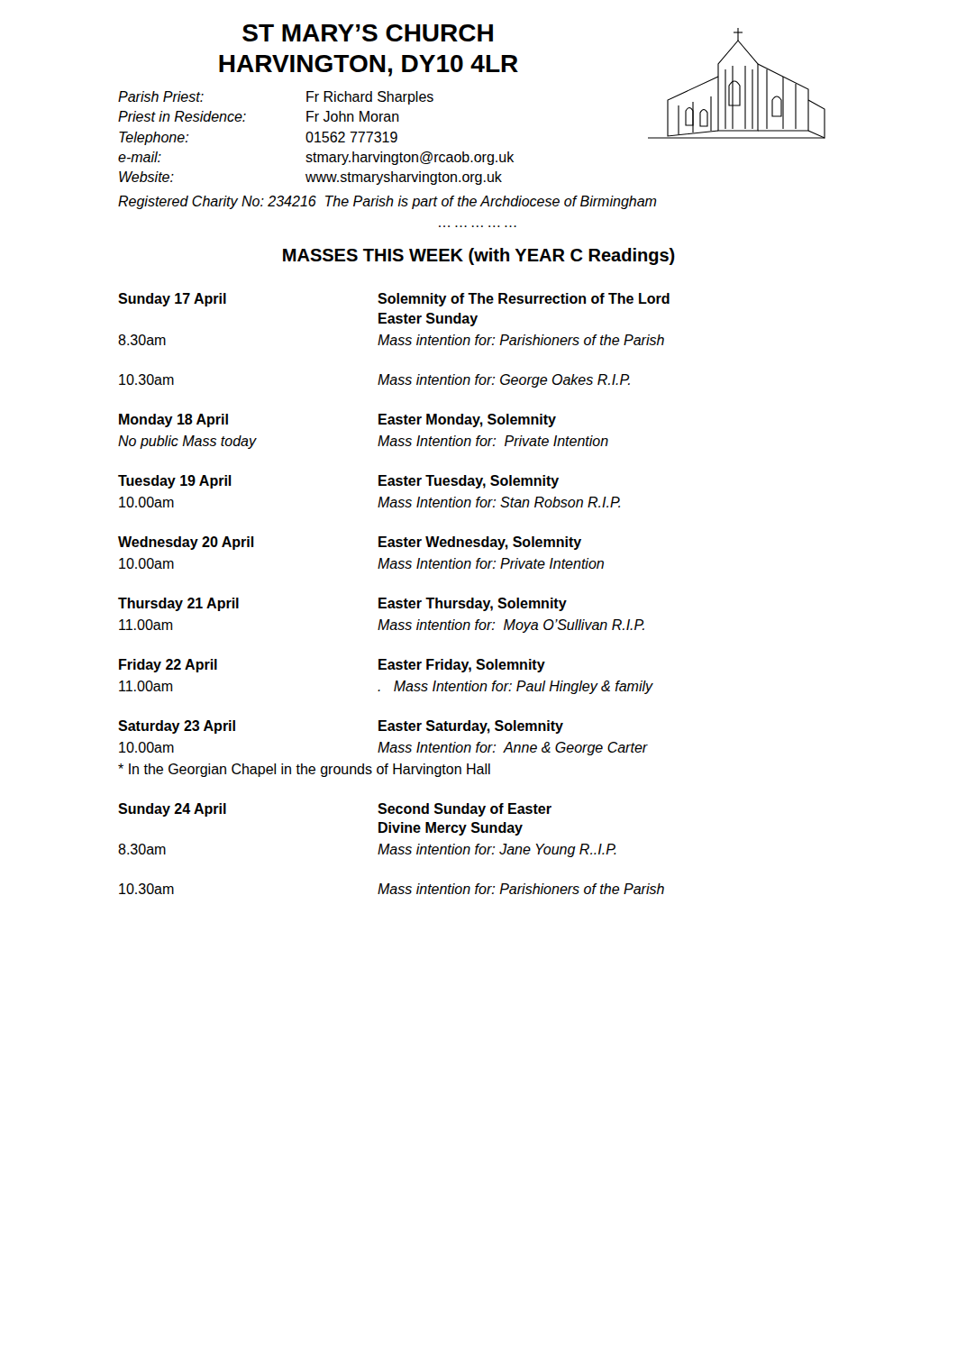ST MARY’S CHURCHHARVINGTON, DY10 4LR
Parish Priest:
Fr Richard Sharples
Priest in Residence:
Fr John Moran
Telephone:
01562 777319
e-mail:
stmary.harvington@rcaob.org.uk
Website:
www.stmarysharvington.org.uk
Registered Charity No: 234216 The Parish is part of the Archdiocese of Birmingham
……………
MASSES THIS WEEK (with YEAR C Readings)
| Sunday 17 April | Solemnity of The Resurrection of The Lord Easter Sunday |
| 8.30am | Mass intention for: Parishioners of the Parish |
| 10.30am | Mass intention for: George Oakes R.I.P. |
| Monday 18 April | Easter Monday, Solemnity |
| No public Mass today | Mass Intention for: Private Intention |
| Tuesday 19 April | Easter Tuesday, Solemnity |
| 10.00am | Mass Intention for: Stan Robson R.I.P. |
| Wednesday 20 April | Easter Wednesday, Solemnity |
| 10.00am | Mass Intention for: Private Intention |
| Thursday 21 April | Easter Thursday , Solemnity |
| 11.00am | Mass intention for: Moya O’Sullivan R.I.P. |
| Friday 22 April | Easter Friday, Solemnity |
| 11.00am | . Mass Intention for: Paul Hingley & family |
| Saturday 23 April | Easter Saturday, Solemnity |
| 10.00am | Mass Intention for: Anne & George Carter |
| * In the Georgian Chapel in the grounds of Harvington Hall |
| Sunday 24 April | Second Sunday of Easter Divine Mercy Sunday |
| 8.30am | Mass intention for: Jane Young R..I.P. |
| 10.30am | Mass intention for: Parishioners of the Parish |